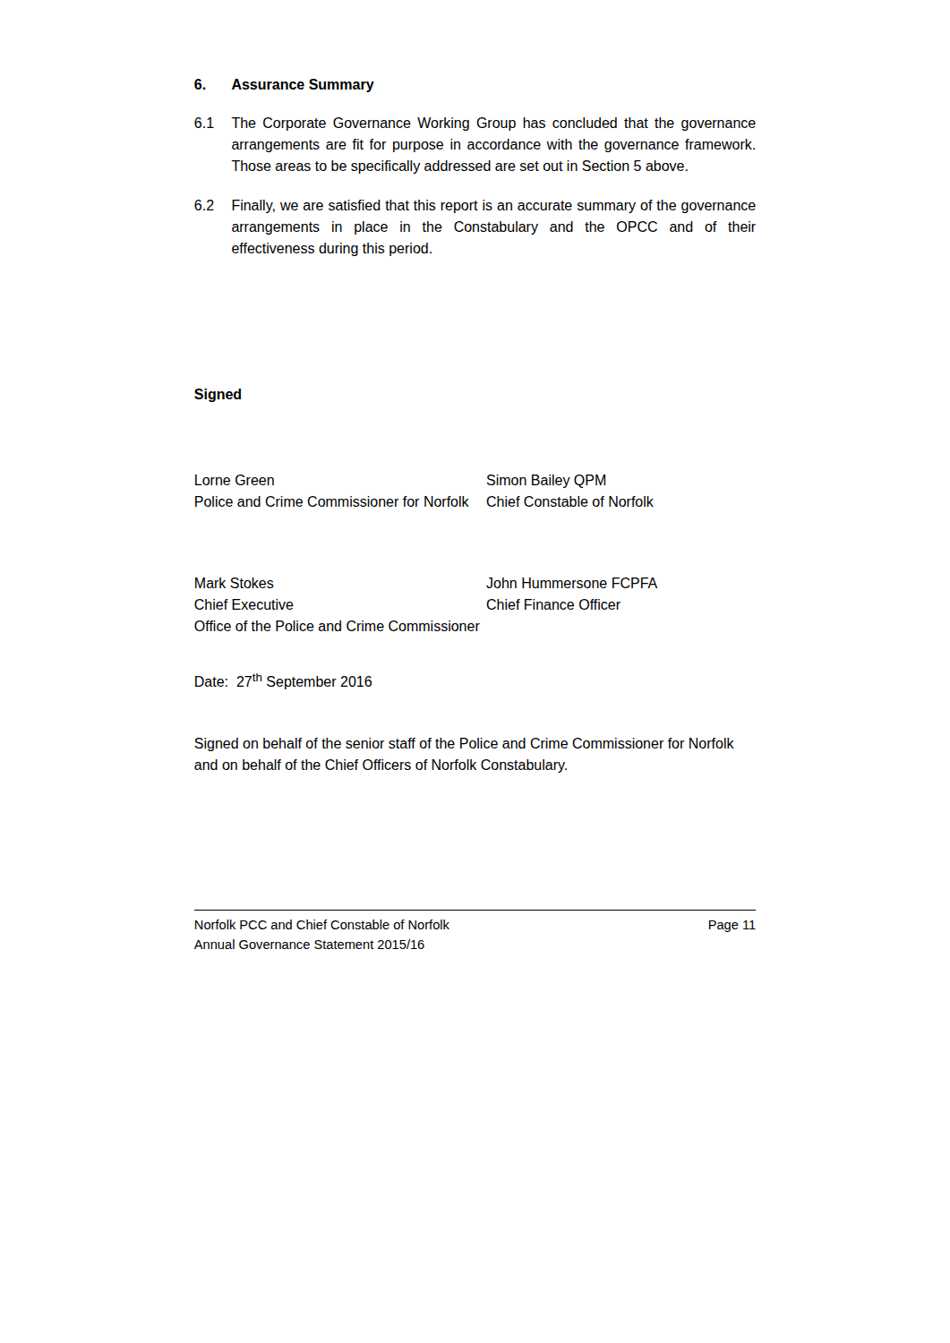6. Assurance Summary
6.1
The Corporate Governance Working Group has concluded that the governance arrangements are fit for purpose in accordance with the governance framework. Those areas to be specifically addressed are set out in Section 5 above.
6.2
Finally, we are satisfied that this report is an accurate summary of the governance arrangements in place in the Constabulary and the OPCC and of their effectiveness during this period.
Signed
Lorne Green
Police and Crime Commissioner for Norfolk
Simon Bailey QPM
Chief Constable of Norfolk
Mark Stokes
Chief Executive
Office of the Police and Crime Commissioner
John Hummersone FCPFA
Chief Finance Officer
Date: 27th September 2016
Signed on behalf of the senior staff of the Police and Crime Commissioner for Norfolk and on behalf of the Chief Officers of Norfolk Constabulary.
Norfolk PCC and Chief Constable of Norfolk
Annual Governance Statement 2015/16
Page 11